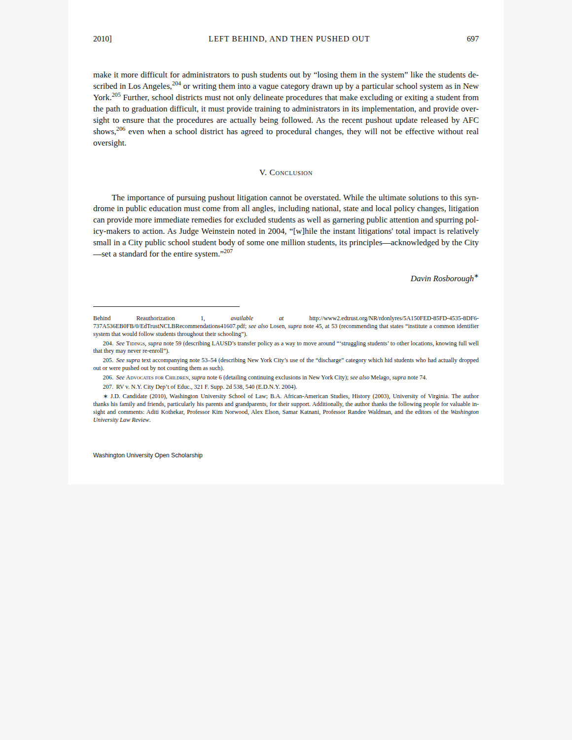2010] LEFT BEHIND, AND THEN PUSHED OUT 697
make it more difficult for administrators to push students out by “losing them in the system” like the students described in Los Angeles,204 or writing them into a vague category drawn up by a particular school system as in New York.205 Further, school districts must not only delineate procedures that make excluding or exiting a student from the path to graduation difficult, it must provide training to administrators in its implementation, and provide oversight to ensure that the procedures are actually being followed. As the recent pushout update released by AFC shows,206 even when a school district has agreed to procedural changes, they will not be effective without real oversight.
V. Conclusion
The importance of pursuing pushout litigation cannot be overstated. While the ultimate solutions to this syndrome in public education must come from all angles, including national, state and local policy changes, litigation can provide more immediate remedies for excluded students as well as garnering public attention and spurring policy-makers to action. As Judge Weinstein noted in 2004, “[w]hile the instant litigations' total impact is relatively small in a City public school student body of some one million students, its principles—acknowledged by the City—set a standard for the entire system.”207
Davin Rosborough∗
Behind Reauthorization 1, available at http://www2.edtrust.org/NR/rdonlyres/5A150FED-85FD-4535-8DF6-737A536EB0FB/0/EdTrustNCLBRecommendations41607.pdf; see also Losen, supra note 45, at 53 (recommending that states “institute a common identifier system that would follow students throughout their schooling”).
204. See Tidings, supra note 59 (describing LAUSD’s transfer policy as a way to move around “‘struggling students’ to other locations, knowing full well that they may never re-enroll”).
205. See supra text accompanying note 53–54 (describing New York City’s use of the “discharge” category which hid students who had actually dropped out or were pushed out by not counting them as such).
206. See Advocates for Children, supra note 6 (detailing continuing exclusions in New York City); see also Melago, supra note 74.
207. RV v. N.Y. City Dep’t of Educ., 321 F. Supp. 2d 538, 540 (E.D.N.Y. 2004).
∗J.D. Candidate (2010), Washington University School of Law; B.A. African-American Studies, History (2003), University of Virginia. The author thanks his family and friends, particularly his parents and grandparents, for their support. Additionally, the author thanks the following people for valuable insight and comments: Aditi Kothekar, Professor Kim Norwood, Alex Elson, Samar Katnani, Professor Randee Waldman, and the editors of the Washington University Law Review.
Washington University Open Scholarship